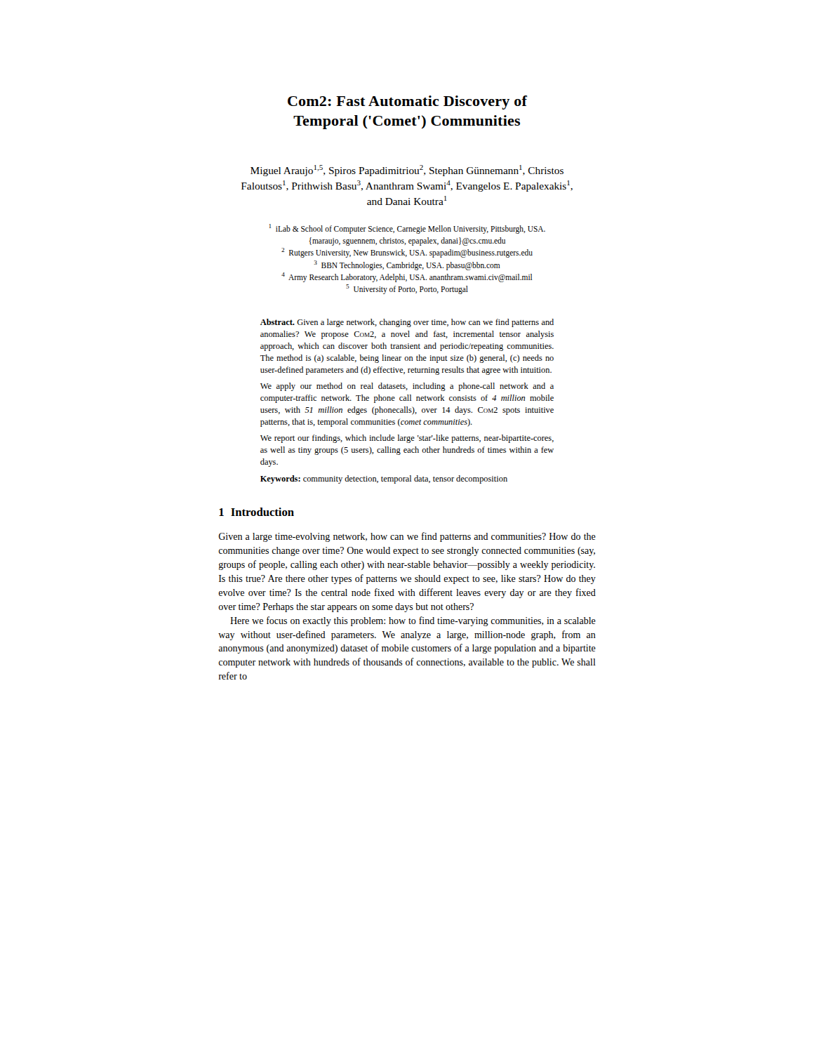Com2: Fast Automatic Discovery of
Temporal ('Comet') Communities
Miguel Araujo1,5, Spiros Papadimitriou2, Stephan Günnemann1, Christos
Faloutsos1, Prithwish Basu3, Ananthram Swami4, Evangelos E. Papalexakis1,
and Danai Koutra1
1 iLab & School of Computer Science, Carnegie Mellon University, Pittsburgh, USA.
{maraujo, sguennem, christos, epapalex, danai}@cs.cmu.edu
2 Rutgers University, New Brunswick, USA. spapadim@business.rutgers.edu
3 BBN Technologies, Cambridge, USA. pbasu@bbn.com
4 Army Research Laboratory, Adelphi, USA. ananthram.swami.civ@mail.mil
5 University of Porto, Porto, Portugal
Abstract. Given a large network, changing over time, how can we find patterns and anomalies? We propose Com2, a novel and fast, incremental tensor analysis approach, which can discover both transient and periodic/repeating communities. The method is (a) scalable, being linear on the input size (b) general, (c) needs no user-defined parameters and (d) effective, returning results that agree with intuition.
We apply our method on real datasets, including a phone-call network and a computer-traffic network. The phone call network consists of 4 million mobile users, with 51 million edges (phonecalls), over 14 days. Com2 spots intuitive patterns, that is, temporal communities (comet communities).
We report our findings, which include large 'star'-like patterns, near-bipartite-cores, as well as tiny groups (5 users), calling each other hundreds of times within a few days.
Keywords: community detection, temporal data, tensor decomposition
1 Introduction
Given a large time-evolving network, how can we find patterns and communities? How do the communities change over time? One would expect to see strongly connected communities (say, groups of people, calling each other) with near-stable behavior—possibly a weekly periodicity. Is this true? Are there other types of patterns we should expect to see, like stars? How do they evolve over time? Is the central node fixed with different leaves every day or are they fixed over time? Perhaps the star appears on some days but not others?
Here we focus on exactly this problem: how to find time-varying communities, in a scalable way without user-defined parameters. We analyze a large, million-node graph, from an anonymous (and anonymized) dataset of mobile customers of a large population and a bipartite computer network with hundreds of thousands of connections, available to the public. We shall refer to